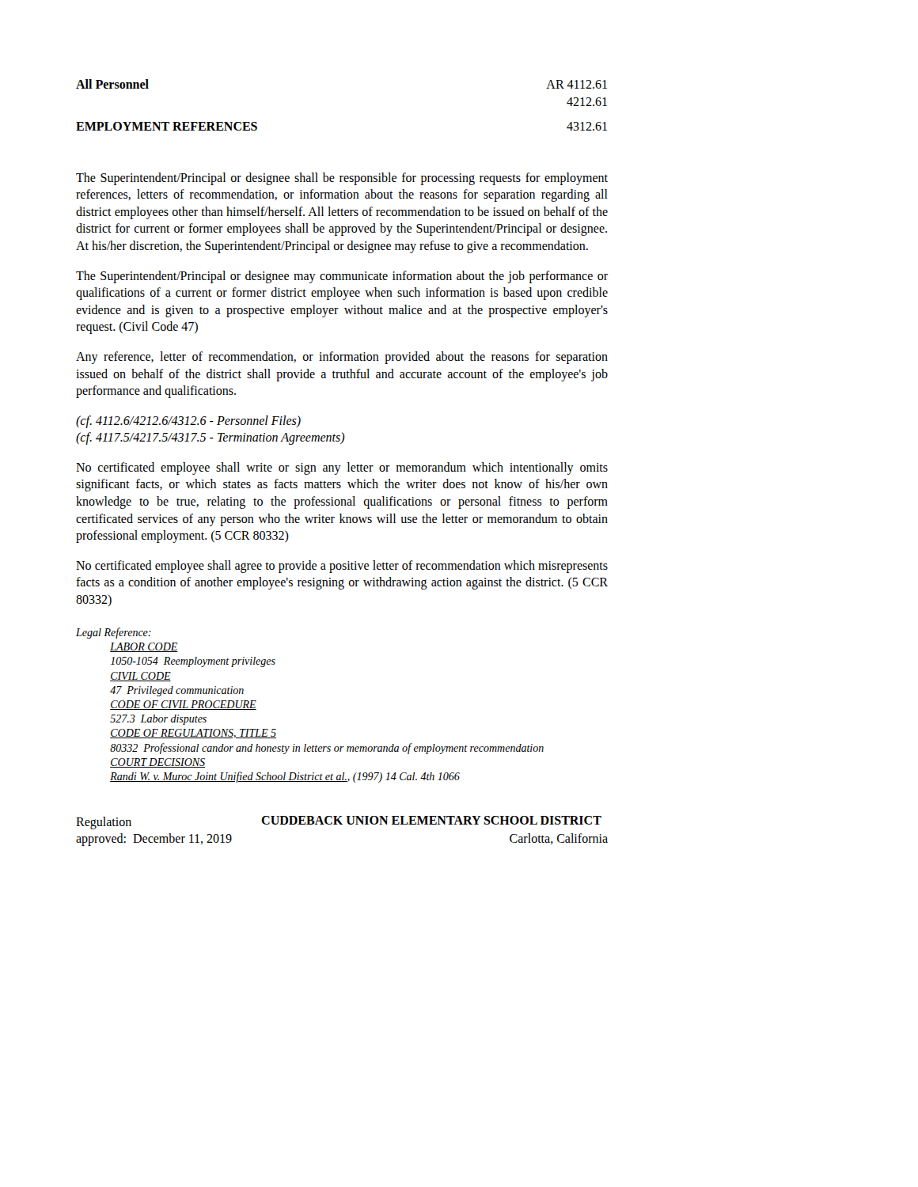All Personnel
AR 4112.61
4212.61
EMPLOYMENT REFERENCES
4312.61
The Superintendent/Principal or designee shall be responsible for processing requests for employment references, letters of recommendation, or information about the reasons for separation regarding all district employees other than himself/herself. All letters of recommendation to be issued on behalf of the district for current or former employees shall be approved by the Superintendent/Principal or designee. At his/her discretion, the Superintendent/Principal or designee may refuse to give a recommendation.
The Superintendent/Principal or designee may communicate information about the job performance or qualifications of a current or former district employee when such information is based upon credible evidence and is given to a prospective employer without malice and at the prospective employer's request. (Civil Code 47)
Any reference, letter of recommendation, or information provided about the reasons for separation issued on behalf of the district shall provide a truthful and accurate account of the employee's job performance and qualifications.
(cf. 4112.6/4212.6/4312.6 - Personnel Files)
(cf. 4117.5/4217.5/4317.5 - Termination Agreements)
No certificated employee shall write or sign any letter or memorandum which intentionally omits significant facts, or which states as facts matters which the writer does not know of his/her own knowledge to be true, relating to the professional qualifications or personal fitness to perform certificated services of any person who the writer knows will use the letter or memorandum to obtain professional employment. (5 CCR 80332)
No certificated employee shall agree to provide a positive letter of recommendation which misrepresents facts as a condition of another employee's resigning or withdrawing action against the district. (5 CCR 80332)
Legal Reference:
LABOR CODE
1050-1054 Reemployment privileges
CIVIL CODE
47 Privileged communication
CODE OF CIVIL PROCEDURE
527.3 Labor disputes
CODE OF REGULATIONS, TITLE 5
80332 Professional candor and honesty in letters or memoranda of employment recommendation
COURT DECISIONS
Randi W. v. Muroc Joint Unified School District et al., (1997) 14 Cal. 4th 1066
Regulation
approved: December 11, 2019
CUDDEBACK UNION ELEMENTARY SCHOOL DISTRICT Carlotta, California